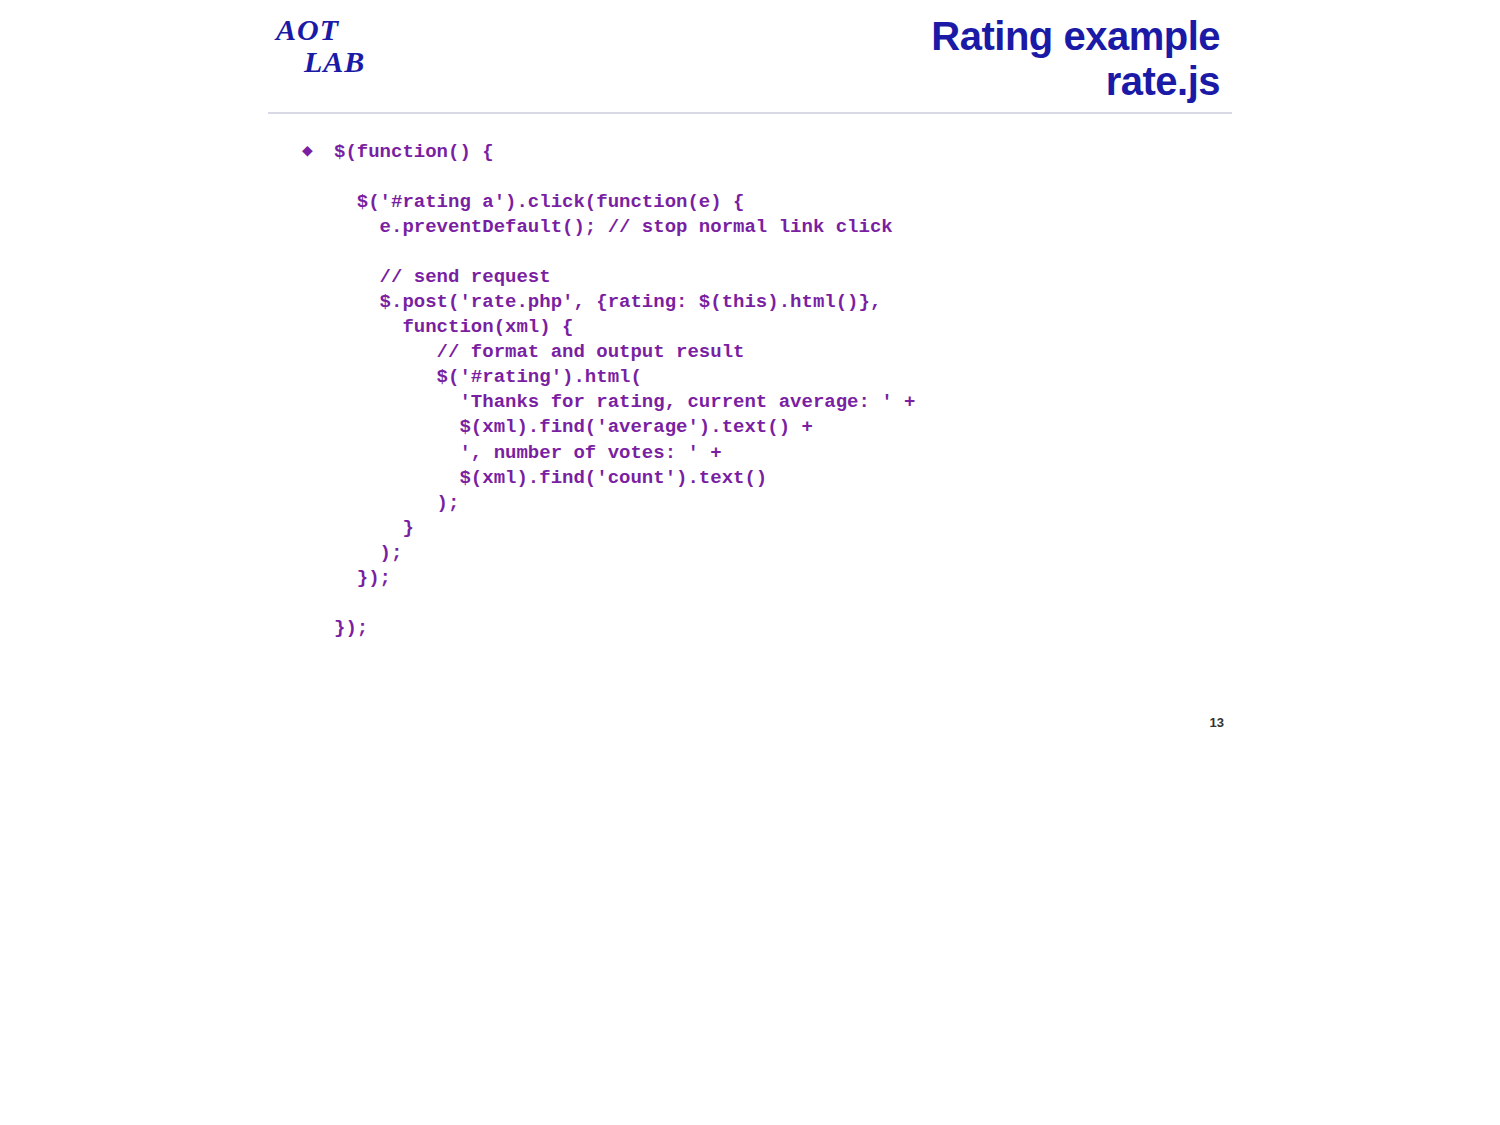AOTLAB
Rating examplerate.js
$(function() {

  $('#rating a').click(function(e) {
    e.preventDefault(); // stop normal link click

    // send request
    $.post('rate.php', {rating: $(this).html()},
      function(xml) {
         // format and output result
         $('#rating').html(
           'Thanks for rating, current average: ' +
           $(xml).find('average').text() +
           ', number of votes: ' +
           $(xml).find('count').text()
         );
      }
    );
  });

});
13